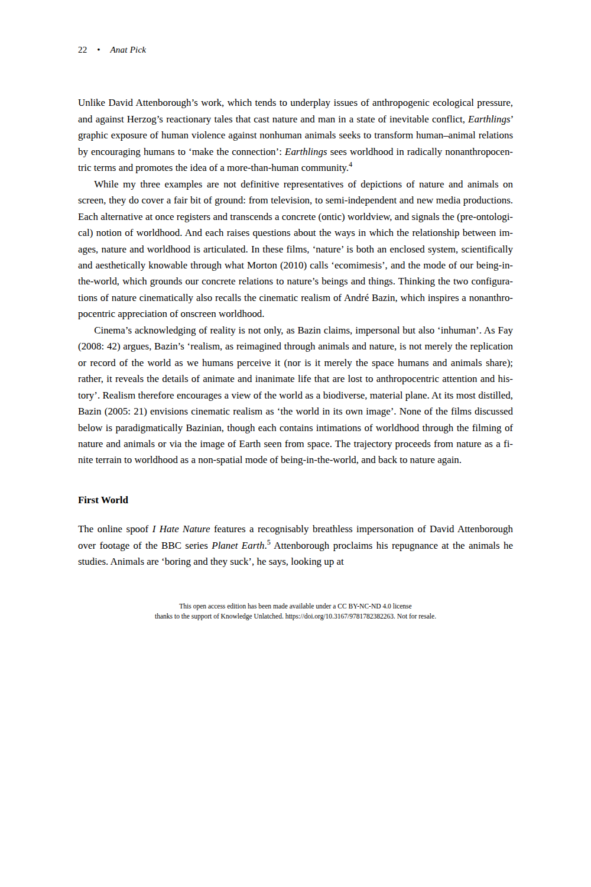22•Anat Pick
Unlike David Attenborough’s work, which tends to underplay issues of anthropogenic ecological pressure, and against Herzog’s reactionary tales that cast nature and man in a state of inevitable conflict, Earthlings’ graphic exposure of human violence against nonhuman animals seeks to transform human–animal relations by encouraging humans to ‘make the connection’: Earthlings sees worldhood in radically nonanthropocentric terms and promotes the idea of a more-than-human community.4
While my three examples are not definitive representatives of depictions of nature and animals on screen, they do cover a fair bit of ground: from television, to semi-independent and new media productions. Each alternative at once registers and transcends a concrete (ontic) worldview, and signals the (pre-ontological) notion of worldhood. And each raises questions about the ways in which the relationship between images, nature and worldhood is articulated. In these films, ‘nature’ is both an enclosed system, scientifically and aesthetically knowable through what Morton (2010) calls ‘ecomimesis’, and the mode of our being-in-the-world, which grounds our concrete relations to nature’s beings and things. Thinking the two configurations of nature cinematically also recalls the cinematic realism of André Bazin, which inspires a nonanthropocentric appreciation of onscreen worldhood.
Cinema’s acknowledging of reality is not only, as Bazin claims, impersonal but also ‘inhuman’. As Fay (2008: 42) argues, Bazin’s ‘realism, as reimagined through animals and nature, is not merely the replication or record of the world as we humans perceive it (nor is it merely the space humans and animals share); rather, it reveals the details of animate and inanimate life that are lost to anthropocentric attention and history’. Realism therefore encourages a view of the world as a biodiverse, material plane. At its most distilled, Bazin (2005: 21) envisions cinematic realism as ‘the world in its own image’. None of the films discussed below is paradigmatically Bazinian, though each contains intimations of worldhood through the filming of nature and animals or via the image of Earth seen from space. The trajectory proceeds from nature as a finite terrain to worldhood as a non-spatial mode of being-in-the-world, and back to nature again.
First World
The online spoof I Hate Nature features a recognisably breathless impersonation of David Attenborough over footage of the BBC series Planet Earth.5 Attenborough proclaims his repugnance at the animals he studies. Animals are ‘boring and they suck’, he says, looking up at
This open access edition has been made available under a CC BY-NC-ND 4.0 license
thanks to the support of Knowledge Unlatched. https://doi.org/10.3167/9781782382263. Not for resale.